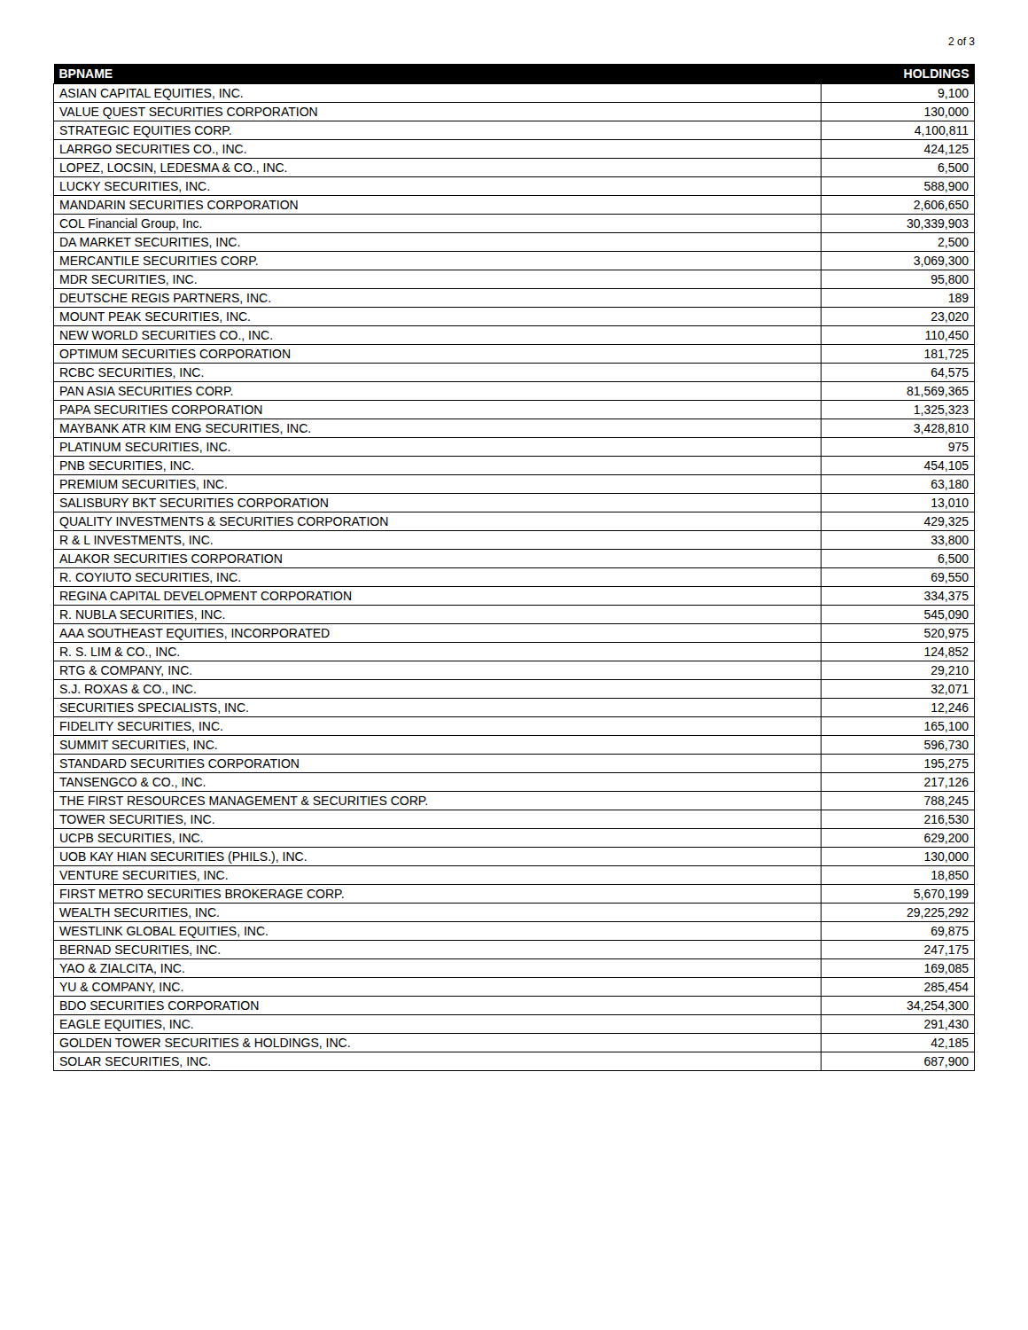2 of 3
| BPNAME | HOLDINGS |
| --- | --- |
| ASIAN CAPITAL EQUITIES, INC. | 9,100 |
| VALUE QUEST SECURITIES CORPORATION | 130,000 |
| STRATEGIC EQUITIES CORP. | 4,100,811 |
| LARRGO SECURITIES CO., INC. | 424,125 |
| LOPEZ, LOCSIN, LEDESMA & CO., INC. | 6,500 |
| LUCKY SECURITIES, INC. | 588,900 |
| MANDARIN SECURITIES CORPORATION | 2,606,650 |
| COL Financial Group, Inc. | 30,339,903 |
| DA MARKET SECURITIES, INC. | 2,500 |
| MERCANTILE SECURITIES CORP. | 3,069,300 |
| MDR SECURITIES, INC. | 95,800 |
| DEUTSCHE REGIS PARTNERS, INC. | 189 |
| MOUNT PEAK SECURITIES, INC. | 23,020 |
| NEW WORLD SECURITIES CO., INC. | 110,450 |
| OPTIMUM SECURITIES CORPORATION | 181,725 |
| RCBC SECURITIES, INC. | 64,575 |
| PAN ASIA SECURITIES CORP. | 81,569,365 |
| PAPA SECURITIES CORPORATION | 1,325,323 |
| MAYBANK ATR KIM ENG SECURITIES, INC. | 3,428,810 |
| PLATINUM SECURITIES, INC. | 975 |
| PNB SECURITIES, INC. | 454,105 |
| PREMIUM SECURITIES, INC. | 63,180 |
| SALISBURY BKT SECURITIES CORPORATION | 13,010 |
| QUALITY INVESTMENTS & SECURITIES CORPORATION | 429,325 |
| R & L INVESTMENTS, INC. | 33,800 |
| ALAKOR SECURITIES CORPORATION | 6,500 |
| R. COYIUTO SECURITIES, INC. | 69,550 |
| REGINA CAPITAL DEVELOPMENT CORPORATION | 334,375 |
| R. NUBLA SECURITIES, INC. | 545,090 |
| AAA SOUTHEAST EQUITIES, INCORPORATED | 520,975 |
| R. S. LIM & CO., INC. | 124,852 |
| RTG & COMPANY, INC. | 29,210 |
| S.J. ROXAS & CO., INC. | 32,071 |
| SECURITIES SPECIALISTS, INC. | 12,246 |
| FIDELITY SECURITIES, INC. | 165,100 |
| SUMMIT SECURITIES, INC. | 596,730 |
| STANDARD SECURITIES CORPORATION | 195,275 |
| TANSENGCO & CO., INC. | 217,126 |
| THE FIRST RESOURCES MANAGEMENT & SECURITIES CORP. | 788,245 |
| TOWER SECURITIES, INC. | 216,530 |
| UCPB SECURITIES, INC. | 629,200 |
| UOB KAY HIAN SECURITIES (PHILS.), INC. | 130,000 |
| VENTURE SECURITIES, INC. | 18,850 |
| FIRST METRO SECURITIES BROKERAGE CORP. | 5,670,199 |
| WEALTH SECURITIES, INC. | 29,225,292 |
| WESTLINK GLOBAL EQUITIES, INC. | 69,875 |
| BERNAD SECURITIES, INC. | 247,175 |
| YAO & ZIALCITA, INC. | 169,085 |
| YU & COMPANY, INC. | 285,454 |
| BDO SECURITIES CORPORATION | 34,254,300 |
| EAGLE EQUITIES, INC. | 291,430 |
| GOLDEN TOWER SECURITIES & HOLDINGS, INC. | 42,185 |
| SOLAR SECURITIES, INC. | 687,900 |